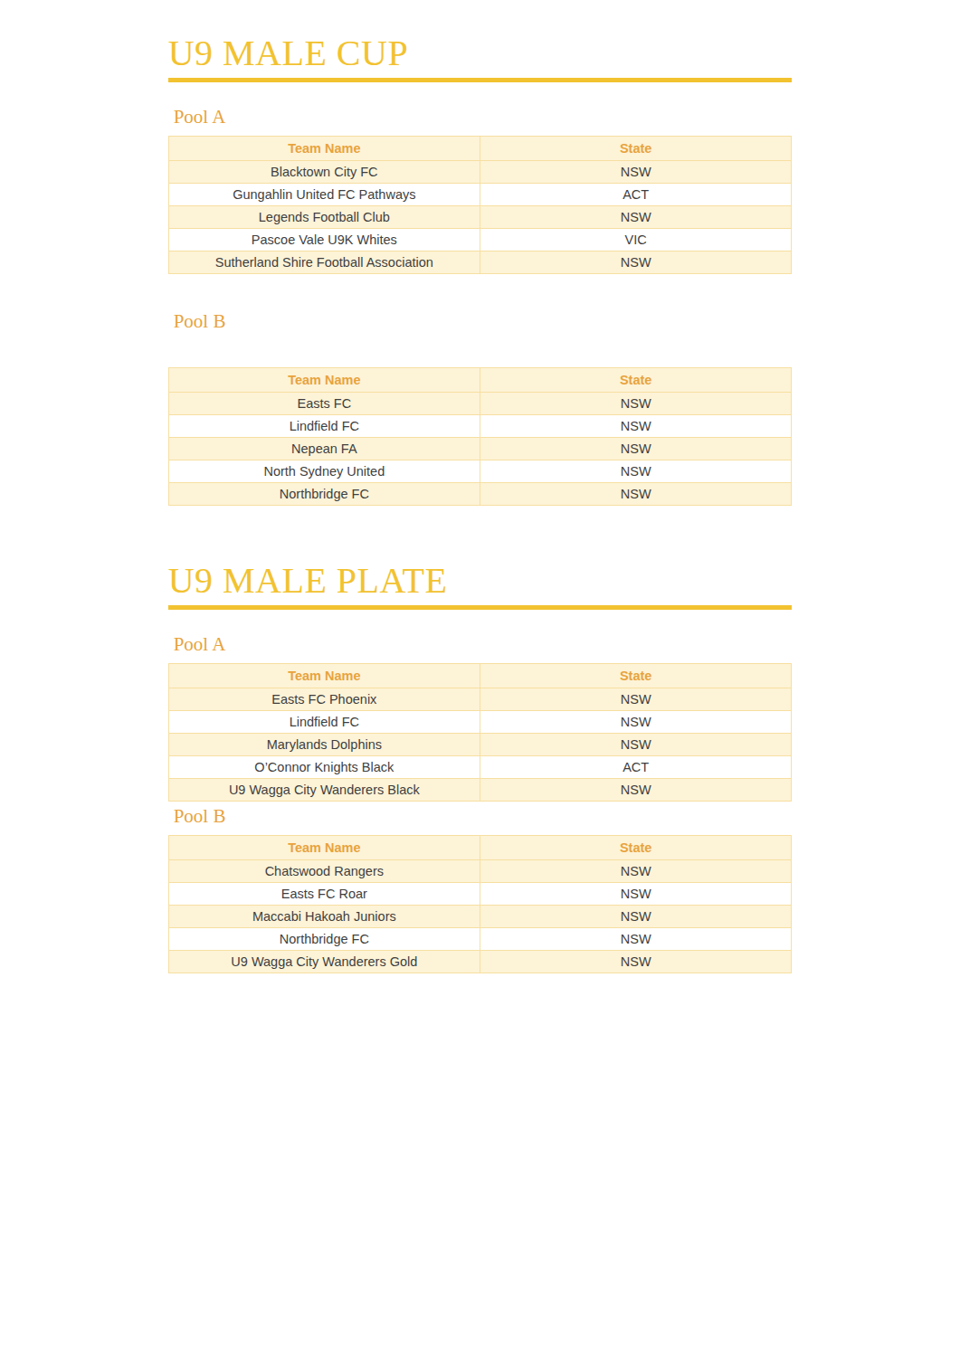U9 MALE CUP
Pool A
| Team Name | State |
| --- | --- |
| Blacktown City FC | NSW |
| Gungahlin United FC Pathways | ACT |
| Legends Football Club | NSW |
| Pascoe Vale U9K Whites | VIC |
| Sutherland Shire Football Association | NSW |
Pool B
| Team Name | State |
| --- | --- |
| Easts FC | NSW |
| Lindfield FC | NSW |
| Nepean FA | NSW |
| North Sydney United | NSW |
| Northbridge FC | NSW |
U9 MALE PLATE
Pool A
| Team Name | State |
| --- | --- |
| Easts FC Phoenix | NSW |
| Lindfield FC | NSW |
| Marylands Dolphins | NSW |
| O’Connor Knights Black | ACT |
| U9 Wagga City Wanderers Black | NSW |
Pool B
| Team Name | State |
| --- | --- |
| Chatswood Rangers | NSW |
| Easts FC Roar | NSW |
| Maccabi Hakoah Juniors | NSW |
| Northbridge FC | NSW |
| U9 Wagga City Wanderers Gold | NSW |